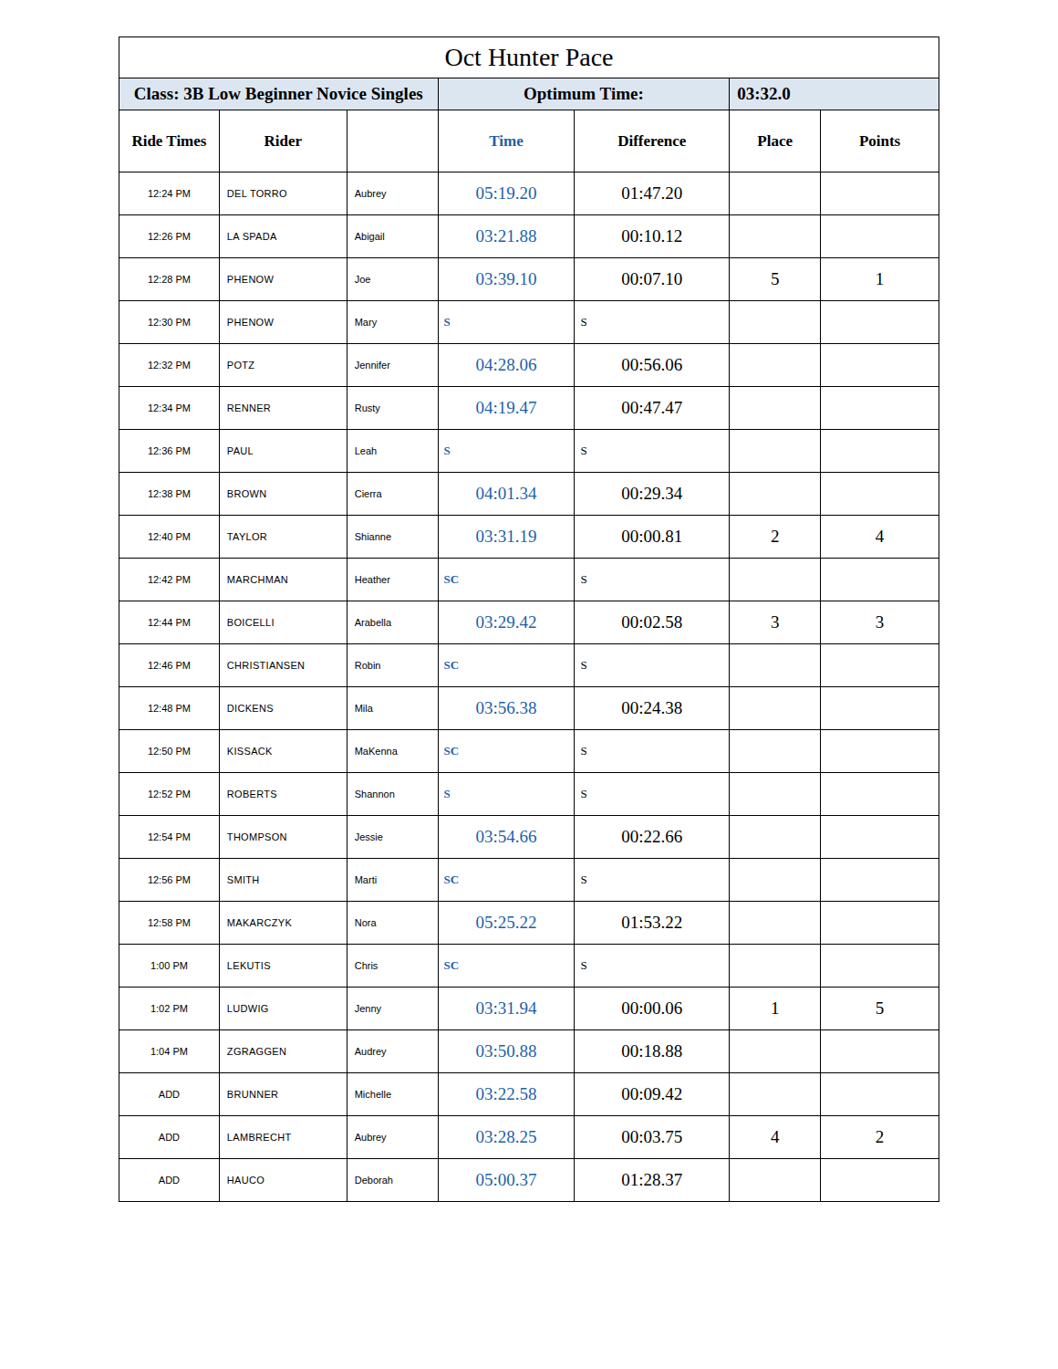| Oct Hunter Pace |
| Class: 3B Low Beginner Novice Singles | Optimum Time: | 03:32.0 |
| Ride Times | Rider | | Time | Difference | Place | Points |
| 12:24 PM | DEL TORRO | Aubrey | 05:19.20 | 01:47.20 | | |
| 12:26 PM | LA SPADA | Abigail | 03:21.88 | 00:10.12 | | |
| 12:28 PM | PHENOW | Joe | 03:39.10 | 00:07.10 | 5 | 1 |
| 12:30 PM | PHENOW | Mary | S | S | | |
| 12:32 PM | POTZ | Jennifer | 04:28.06 | 00:56.06 | | |
| 12:34 PM | RENNER | Rusty | 04:19.47 | 00:47.47 | | |
| 12:36 PM | PAUL | Leah | S | S | | |
| 12:38 PM | BROWN | Cierra | 04:01.34 | 00:29.34 | | |
| 12:40 PM | TAYLOR | Shianne | 03:31.19 | 00:00.81 | 2 | 4 |
| 12:42 PM | MARCHMAN | Heather | SC | S | | |
| 12:44 PM | BOICELLI | Arabella | 03:29.42 | 00:02.58 | 3 | 3 |
| 12:46 PM | CHRISTIANSEN | Robin | SC | S | | |
| 12:48 PM | DICKENS | Mila | 03:56.38 | 00:24.38 | | |
| 12:50 PM | KISSACK | MaKenna | SC | S | | |
| 12:52 PM | ROBERTS | Shannon | S | S | | |
| 12:54 PM | THOMPSON | Jessie | 03:54.66 | 00:22.66 | | |
| 12:56 PM | SMITH | Marti | SC | S | | |
| 12:58 PM | MAKARCZYK | Nora | 05:25.22 | 01:53.22 | | |
| 1:00 PM | LEKUTIS | Chris | SC | S | | |
| 1:02 PM | LUDWIG | Jenny | 03:31.94 | 00:00.06 | 1 | 5 |
| 1:04 PM | ZGRAGGEN | Audrey | 03:50.88 | 00:18.88 | | |
| ADD | BRUNNER | Michelle | 03:22.58 | 00:09.42 | | |
| ADD | LAMBRECHT | Aubrey | 03:28.25 | 00:03.75 | 4 | 2 |
| ADD | HAUCO | Deborah | 05:00.37 | 01:28.37 | | |